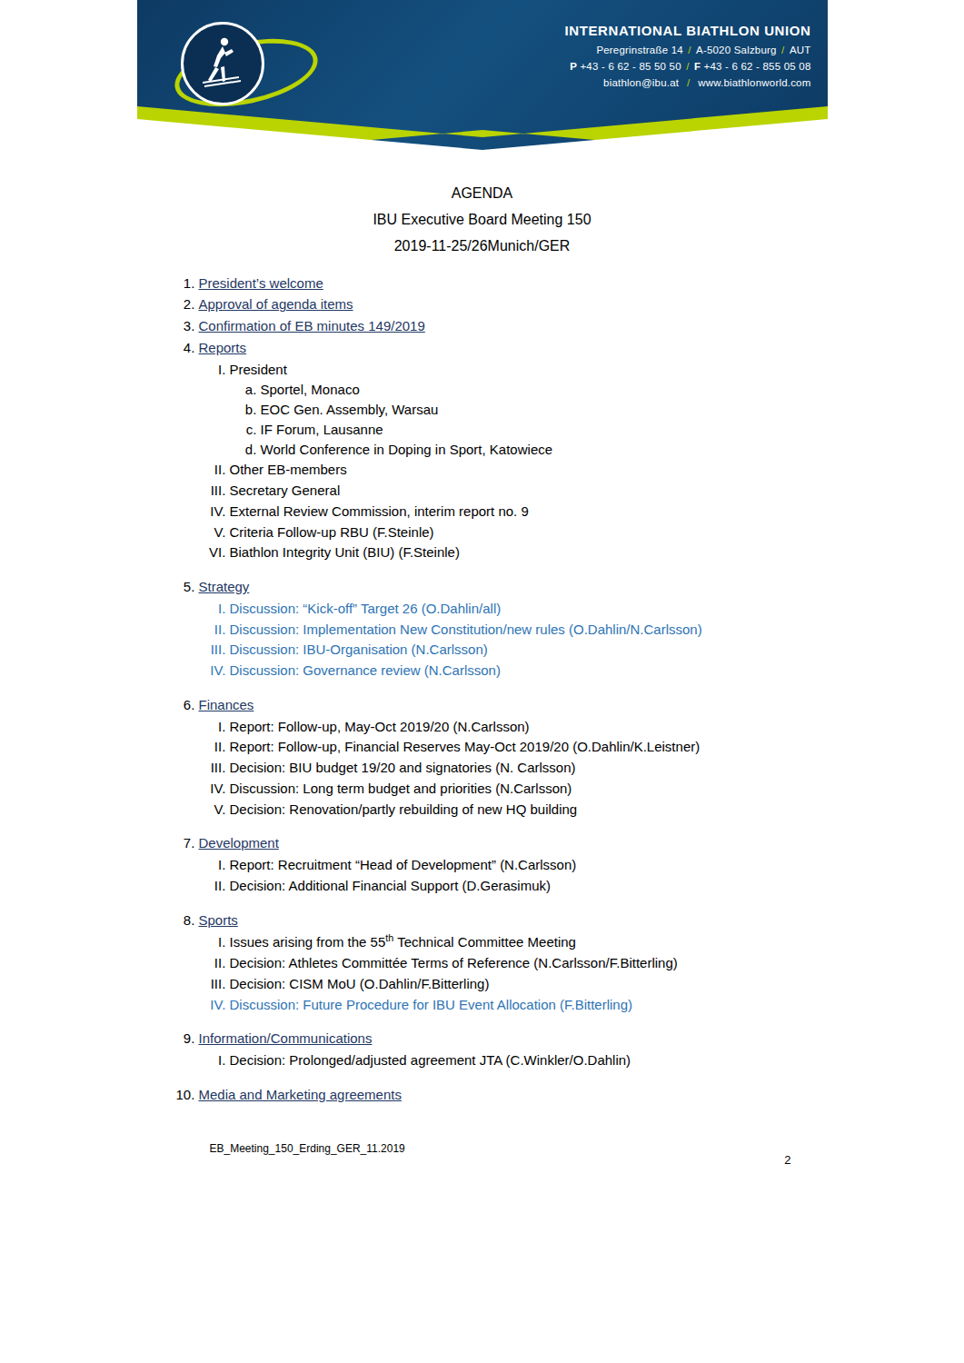IBU
INTERNATIONAL BIATHLON UNION
Peregrinstraße 14 / A-5020 Salzburg / AUT
P +43 - 6 62 - 85 50 50 / F +43 - 6 62 - 855 05 08
biathlon@ibu.at / www.biathlonworld.com
AGENDA
IBU Executive Board Meeting 150
2019-11-25/26Munich/GER
President’s welcome
Approval of agenda items
Confirmation of EB minutes 149/2019
Reports
President
Sportel, Monaco
EOC Gen. Assembly, Warsau
IF Forum, Lausanne
World Conference in Doping in Sport, Katowiece
Other EB-members
Secretary General
External Review Commission, interim report no. 9
Criteria Follow-up RBU (F.Steinle)
Biathlon Integrity Unit (BIU) (F.Steinle)
Strategy
Discussion: “Kick-off” Target 26 (O.Dahlin/all)
Discussion: Implementation New Constitution/new rules (O.Dahlin/N.Carlsson)
Discussion: IBU-Organisation (N.Carlsson)
Discussion: Governance review (N.Carlsson)
Finances
Report: Follow-up, May-Oct 2019/20 (N.Carlsson)
Report: Follow-up, Financial Reserves May-Oct 2019/20 (O.Dahlin/K.Leistner)
Decision: BIU budget 19/20 and signatories (N. Carlsson)
Discussion: Long term budget and priorities (N.Carlsson)
Decision: Renovation/partly rebuilding of new HQ building
Development
Report: Recruitment “Head of Development” (N.Carlsson)
Decision: Additional Financial Support (D.Gerasimuk)
Sports
Issues arising from the 55th Technical Committee Meeting
Decision: Athletes Committée Terms of Reference (N.Carlsson/F.Bitterling)
Decision: CISM MoU (O.Dahlin/F.Bitterling)
Discussion: Future Procedure for IBU Event Allocation (F.Bitterling)
Information/Communications
Decision: Prolonged/adjusted agreement JTA (C.Winkler/O.Dahlin)
Media and Marketing agreements
EB_Meeting_150_Erding_GER_11.2019 2